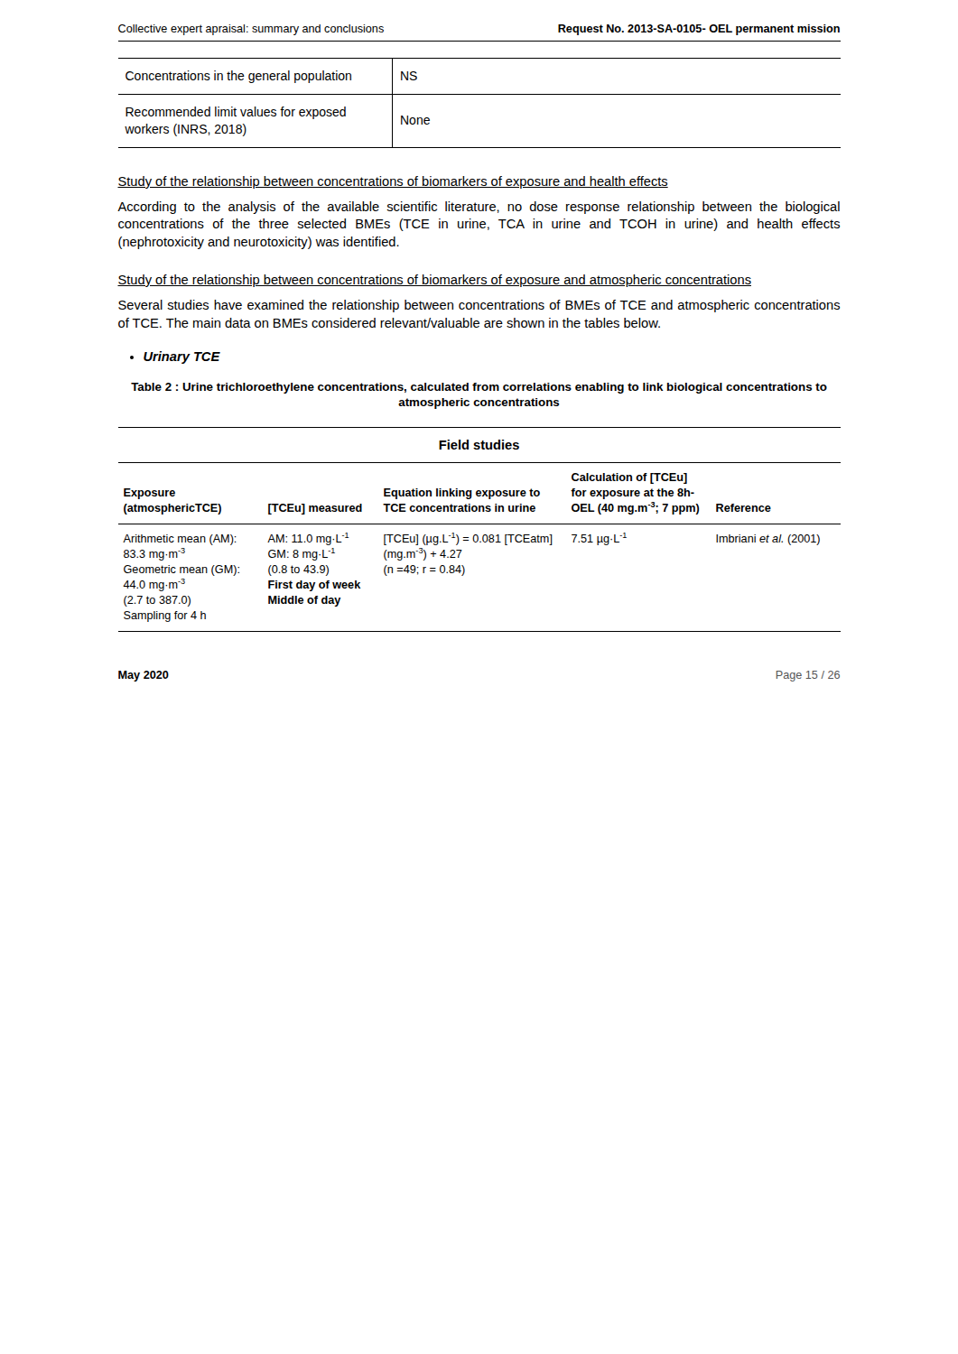Collective expert apraisal: summary and conclusions
Request No. 2013-SA-0105- OEL permanent mission
| Concentrations in the general population | NS |
| Recommended limit values for exposed workers (INRS, 2018) | None |
Study of the relationship between concentrations of biomarkers of exposure and health effects
According to the analysis of the available scientific literature, no dose response relationship between the biological concentrations of the three selected BMEs (TCE in urine, TCA in urine and TCOH in urine) and health effects (nephrotoxicity and neurotoxicity) was identified.
Study of the relationship between concentrations of biomarkers of exposure and atmospheric concentrations
Several studies have examined the relationship between concentrations of BMEs of TCE and atmospheric concentrations of TCE. The main data on BMEs considered relevant/valuable are shown in the tables below.
Urinary TCE
Table 2 : Urine trichloroethylene concentrations, calculated from correlations enabling to link biological concentrations to atmospheric concentrations
Field studies
| Exposure (atmosphericTCE) | [TCEu] measured | Equation linking exposure to TCE concentrations in urine | Calculation of [TCEu] for exposure at the 8h-OEL (40 mg.m -3 ; 7 ppm) | Reference |
| --- | --- | --- | --- | --- |
| Arithmetic mean (AM): 83.3 mg·m -3 Geometric mean (GM): 44.0 mg·m -3 (2.7 to 387.0) Sampling for 4 h | AM: 11.0 mg·L -1 GM: 8 mg·L -1 (0.8 to 43.9) First day of week Middle of day | [TCEu] (µg.L -1 ) = 0.081 [TCEatm] (mg.m -3 ) + 4.27 (n =49; r = 0.84) | 7.51 µg·L -1 | Imbriani et al. (2001) |
May 2020
Page 15 / 26